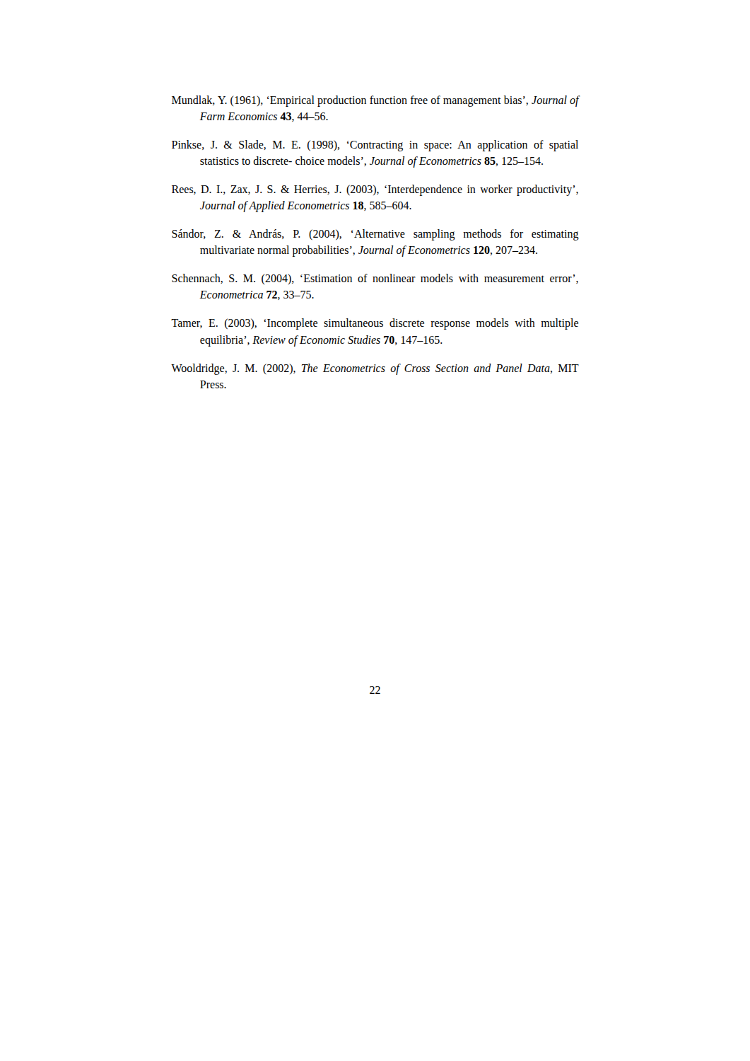Mundlak, Y. (1961), ‘Empirical production function free of management bias’, Journal of Farm Economics 43, 44–56.
Pinkse, J. & Slade, M. E. (1998), ‘Contracting in space: An application of spatial statistics to discrete- choice models’, Journal of Econometrics 85, 125–154.
Rees, D. I., Zax, J. S. & Herries, J. (2003), ‘Interdependence in worker productivity’, Journal of Applied Econometrics 18, 585–604.
Sándor, Z. & András, P. (2004), ‘Alternative sampling methods for estimating multivariate normal probabilities’, Journal of Econometrics 120, 207–234.
Schennach, S. M. (2004), ‘Estimation of nonlinear models with measurement error’, Econometrica 72, 33–75.
Tamer, E. (2003), ‘Incomplete simultaneous discrete response models with multiple equilibria’, Review of Economic Studies 70, 147–165.
Wooldridge, J. M. (2002), The Econometrics of Cross Section and Panel Data, MIT Press.
22